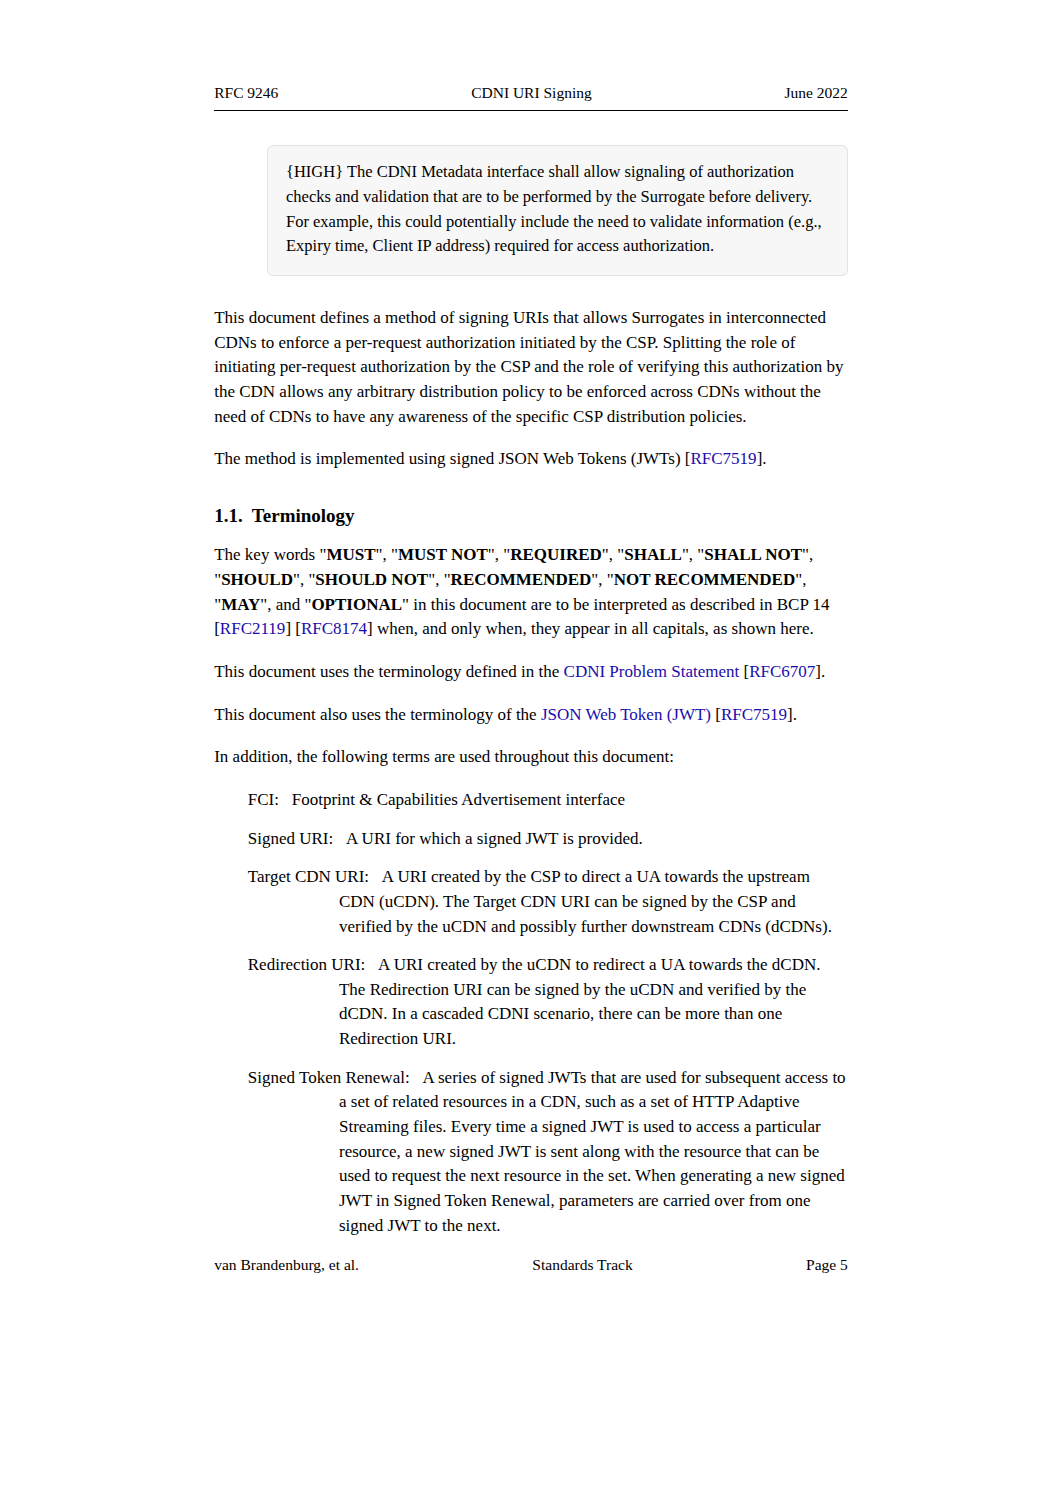RFC 9246
CDNI URI Signing
June 2022
{HIGH} The CDNI Metadata interface shall allow signaling of authorization checks and validation that are to be performed by the Surrogate before delivery. For example, this could potentially include the need to validate information (e.g., Expiry time, Client IP address) required for access authorization.
This document defines a method of signing URIs that allows Surrogates in interconnected CDNs to enforce a per-request authorization initiated by the CSP. Splitting the role of initiating per-request authorization by the CSP and the role of verifying this authorization by the CDN allows any arbitrary distribution policy to be enforced across CDNs without the need of CDNs to have any awareness of the specific CSP distribution policies.
The method is implemented using signed JSON Web Tokens (JWTs) [RFC7519].
1.1. Terminology
The key words "MUST", "MUST NOT", "REQUIRED", "SHALL", "SHALL NOT", "SHOULD", "SHOULD NOT", "RECOMMENDED", "NOT RECOMMENDED", "MAY", and "OPTIONAL" in this document are to be interpreted as described in BCP 14 [RFC2119] [RFC8174] when, and only when, they appear in all capitals, as shown here.
This document uses the terminology defined in the CDNI Problem Statement [RFC6707].
This document also uses the terminology of the JSON Web Token (JWT) [RFC7519].
In addition, the following terms are used throughout this document:
FCI: Footprint & Capabilities Advertisement interface
Signed URI: A URI for which a signed JWT is provided.
Target CDN URI: A URI created by the CSP to direct a UA towards the upstream CDN (uCDN). The Target CDN URI can be signed by the CSP and verified by the uCDN and possibly further downstream CDNs (dCDNs).
Redirection URI: A URI created by the uCDN to redirect a UA towards the dCDN. The Redirection URI can be signed by the uCDN and verified by the dCDN. In a cascaded CDNI scenario, there can be more than one Redirection URI.
Signed Token Renewal: A series of signed JWTs that are used for subsequent access to a set of related resources in a CDN, such as a set of HTTP Adaptive Streaming files. Every time a signed JWT is used to access a particular resource, a new signed JWT is sent along with the resource that can be used to request the next resource in the set. When generating a new signed JWT in Signed Token Renewal, parameters are carried over from one signed JWT to the next.
van Brandenburg, et al.
Standards Track
Page 5